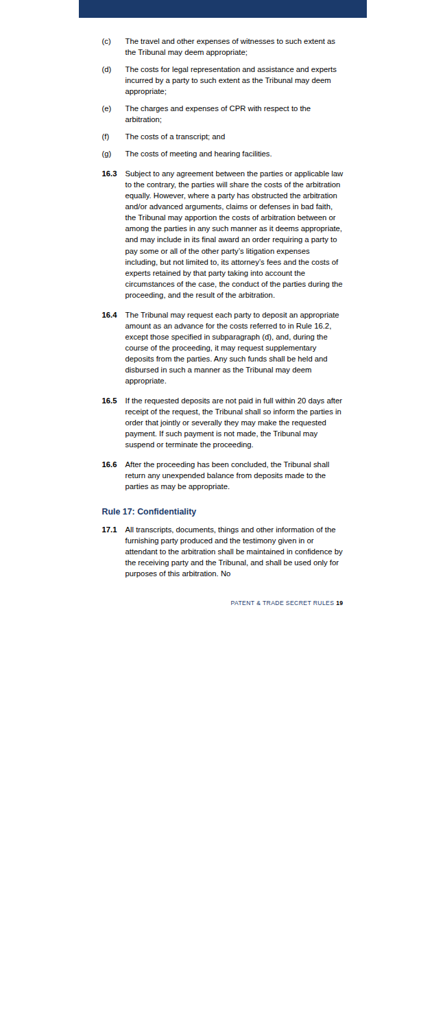(c) The travel and other expenses of witnesses to such extent as the Tribunal may deem appropriate;
(d) The costs for legal representation and assistance and experts incurred by a party to such extent as the Tribunal may deem appropriate;
(e) The charges and expenses of CPR with respect to the arbitration;
(f) The costs of a transcript; and
(g) The costs of meeting and hearing facilities.
16.3 Subject to any agreement between the parties or applicable law to the contrary, the parties will share the costs of the arbitration equally. However, where a party has obstructed the arbitration and/or advanced arguments, claims or defenses in bad faith, the Tribunal may apportion the costs of arbitration between or among the parties in any such manner as it deems appropriate, and may include in its final award an order requiring a party to pay some or all of the other party’s litigation expenses including, but not limited to, its attorney’s fees and the costs of experts retained by that party taking into account the circumstances of the case, the conduct of the parties during the proceeding, and the result of the arbitration.
16.4 The Tribunal may request each party to deposit an appropriate amount as an advance for the costs referred to in Rule 16.2, except those specified in subparagraph (d), and, during the course of the proceeding, it may request supplementary deposits from the parties. Any such funds shall be held and disbursed in such a manner as the Tribunal may deem appropriate.
16.5 If the requested deposits are not paid in full within 20 days after receipt of the request, the Tribunal shall so inform the parties in order that jointly or severally they may make the requested payment. If such payment is not made, the Tribunal may suspend or terminate the proceeding.
16.6 After the proceeding has been concluded, the Tribunal shall return any unexpended balance from deposits made to the parties as may be appropriate.
Rule 17: Confidentiality
17.1 All transcripts, documents, things and other information of the furnishing party produced and the testimony given in or attendant to the arbitration shall be maintained in confidence by the receiving party and the Tribunal, and shall be used only for purposes of this arbitration. No
PATENT & TRADE SECRET RULES 19